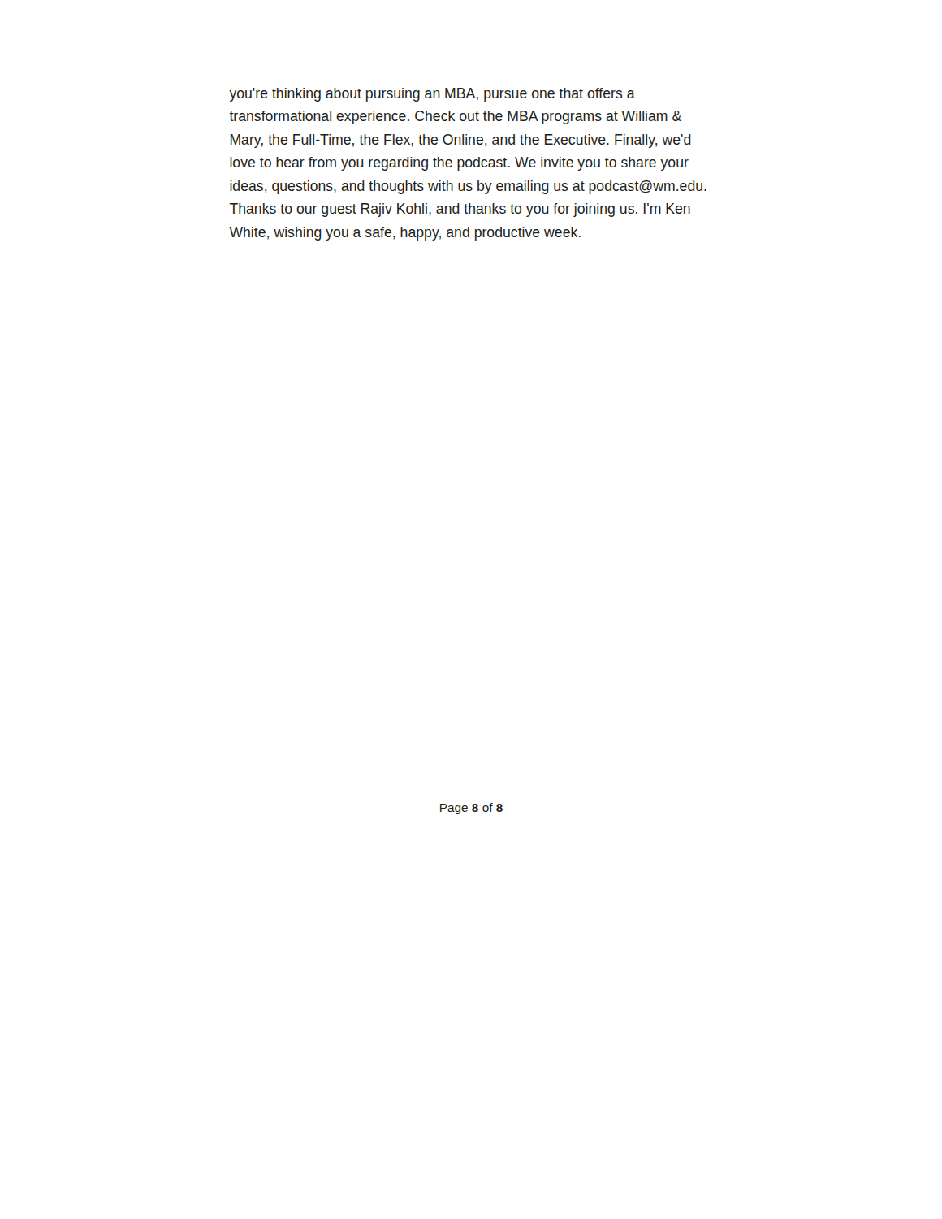you're thinking about pursuing an MBA, pursue one that offers a transformational experience. Check out the MBA programs at William & Mary, the Full-Time, the Flex, the Online, and the Executive. Finally, we'd love to hear from you regarding the podcast. We invite you to share your ideas, questions, and thoughts with us by emailing us at podcast@wm.edu. Thanks to our guest Rajiv Kohli, and thanks to you for joining us. I'm Ken White, wishing you a safe, happy, and productive week.
Page 8 of 8